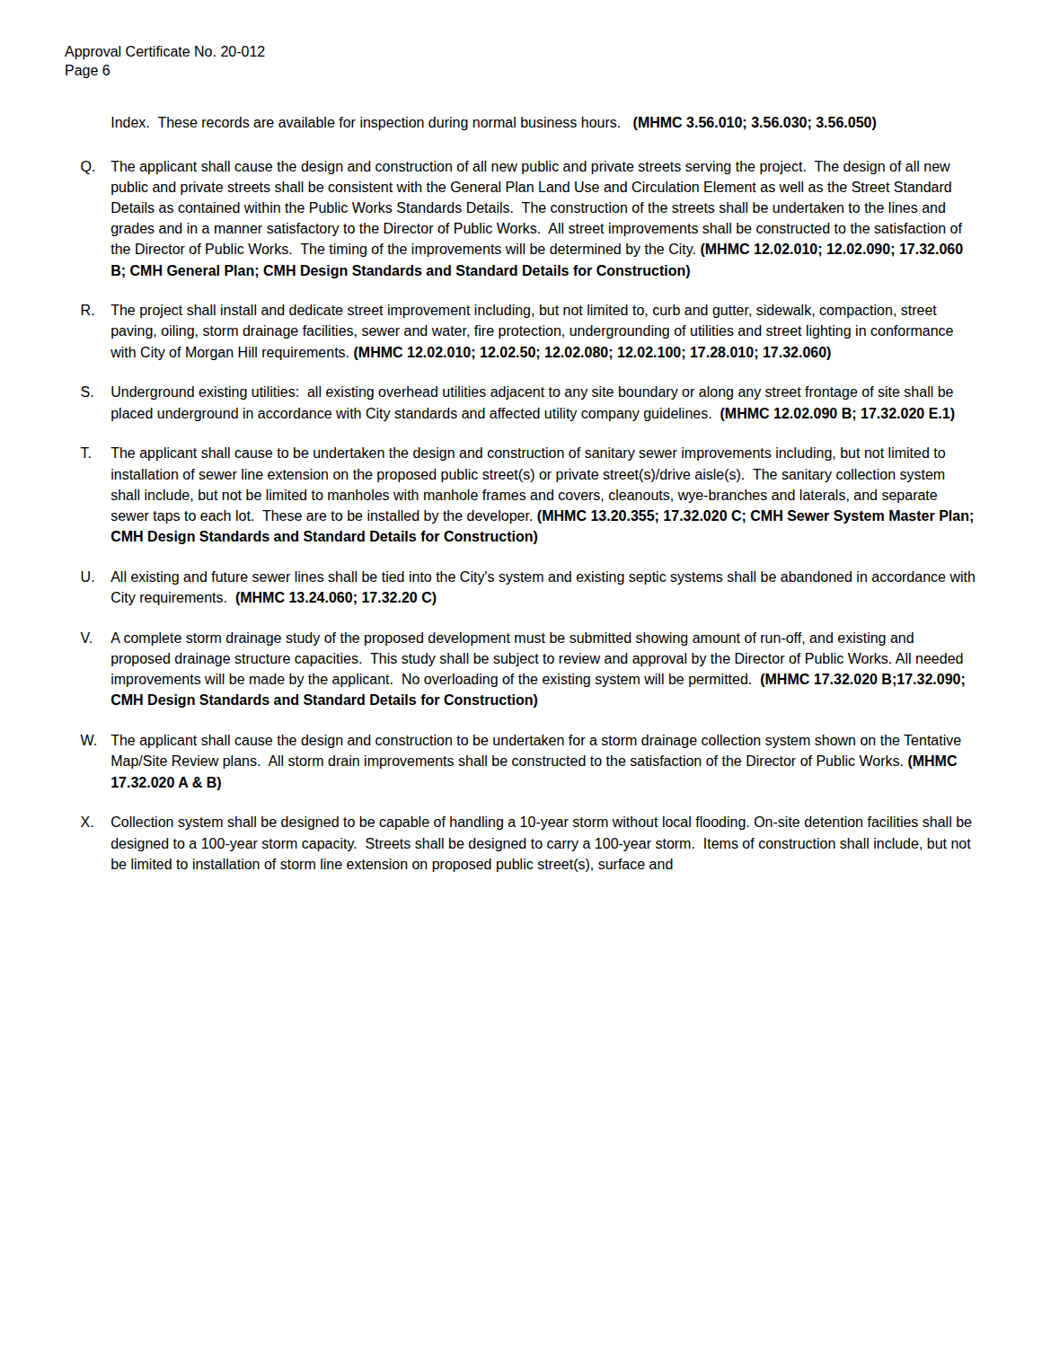Approval Certificate No. 20-012
Page 6
Index. These records are available for inspection during normal business hours. (MHMC 3.56.010; 3.56.030; 3.56.050)
Q. The applicant shall cause the design and construction of all new public and private streets serving the project. The design of all new public and private streets shall be consistent with the General Plan Land Use and Circulation Element as well as the Street Standard Details as contained within the Public Works Standards Details. The construction of the streets shall be undertaken to the lines and grades and in a manner satisfactory to the Director of Public Works. All street improvements shall be constructed to the satisfaction of the Director of Public Works. The timing of the improvements will be determined by the City. (MHMC 12.02.010; 12.02.090; 17.32.060 B; CMH General Plan; CMH Design Standards and Standard Details for Construction)
R. The project shall install and dedicate street improvement including, but not limited to, curb and gutter, sidewalk, compaction, street paving, oiling, storm drainage facilities, sewer and water, fire protection, undergrounding of utilities and street lighting in conformance with City of Morgan Hill requirements. (MHMC 12.02.010; 12.02.50; 12.02.080; 12.02.100; 17.28.010; 17.32.060)
S. Underground existing utilities: all existing overhead utilities adjacent to any site boundary or along any street frontage of site shall be placed underground in accordance with City standards and affected utility company guidelines. (MHMC 12.02.090 B; 17.32.020 E.1)
T. The applicant shall cause to be undertaken the design and construction of sanitary sewer improvements including, but not limited to installation of sewer line extension on the proposed public street(s) or private street(s)/drive aisle(s). The sanitary collection system shall include, but not be limited to manholes with manhole frames and covers, cleanouts, wye-branches and laterals, and separate sewer taps to each lot. These are to be installed by the developer. (MHMC 13.20.355; 17.32.020 C; CMH Sewer System Master Plan; CMH Design Standards and Standard Details for Construction)
U. All existing and future sewer lines shall be tied into the City's system and existing septic systems shall be abandoned in accordance with City requirements. (MHMC 13.24.060; 17.32.20 C)
V. A complete storm drainage study of the proposed development must be submitted showing amount of run-off, and existing and proposed drainage structure capacities. This study shall be subject to review and approval by the Director of Public Works. All needed improvements will be made by the applicant. No overloading of the existing system will be permitted. (MHMC 17.32.020 B;17.32.090; CMH Design Standards and Standard Details for Construction)
W. The applicant shall cause the design and construction to be undertaken for a storm drainage collection system shown on the Tentative Map/Site Review plans. All storm drain improvements shall be constructed to the satisfaction of the Director of Public Works. (MHMC 17.32.020 A & B)
X. Collection system shall be designed to be capable of handling a 10-year storm without local flooding. On-site detention facilities shall be designed to a 100-year storm capacity. Streets shall be designed to carry a 100-year storm. Items of construction shall include, but not be limited to installation of storm line extension on proposed public street(s), surface and